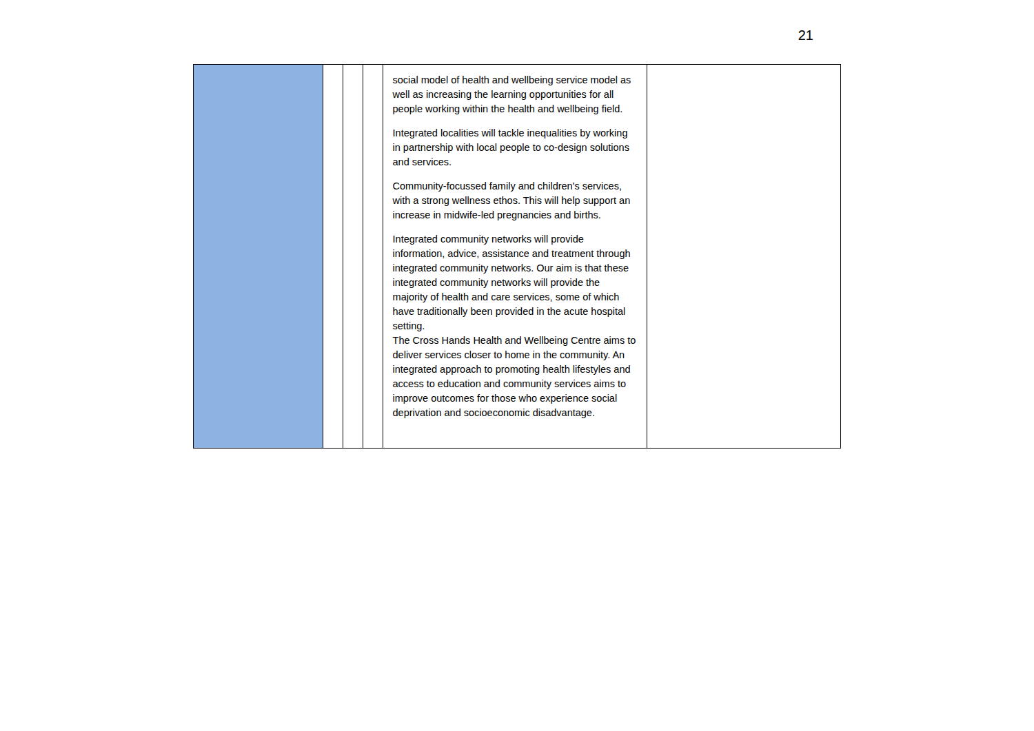21
| | | | | social model of health and wellbeing service model as well as increasing the learning opportunities for all people working within the health and wellbeing field. Integrated localities will tackle inequalities by working in partnership with local people to co-design solutions and services. Community-focussed family and children's services, with a strong wellness ethos. This will help support an increase in midwife-led pregnancies and births. Integrated community networks will provide information, advice, assistance and treatment through integrated community networks. Our aim is that these integrated community networks will provide the majority of health and care services, some of which have traditionally been provided in the acute hospital setting. The Cross Hands Health and Wellbeing Centre aims to deliver services closer to home in the community. An integrated approach to promoting health lifestyles and access to education and community services aims to improve outcomes for those who experience social deprivation and socioeconomic disadvantage. | |